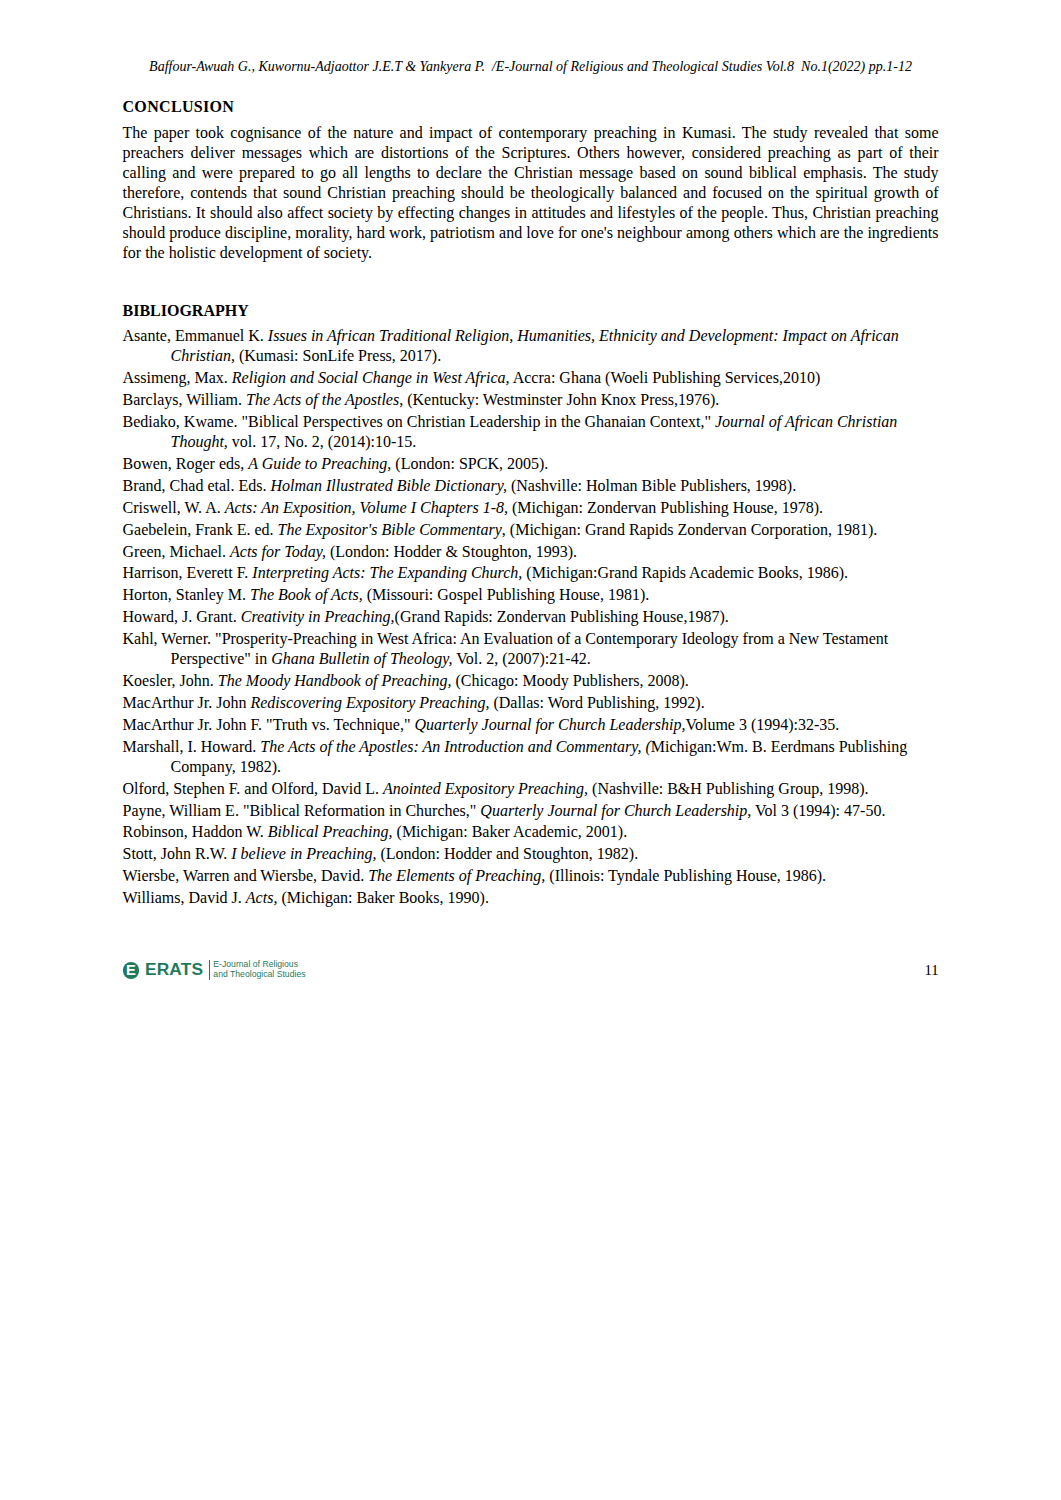Baffour-Awuah G., Kuwornu-Adjaottor J.E.T & Yankyera P. /E-Journal of Religious and Theological Studies Vol.8 No.1(2022) pp.1-12
Conclusion
The paper took cognisance of the nature and impact of contemporary preaching in Kumasi. The study revealed that some preachers deliver messages which are distortions of the Scriptures. Others however, considered preaching as part of their calling and were prepared to go all lengths to declare the Christian message based on sound biblical emphasis. The study therefore, contends that sound Christian preaching should be theologically balanced and focused on the spiritual growth of Christians. It should also affect society by effecting changes in attitudes and lifestyles of the people. Thus, Christian preaching should produce discipline, morality, hard work, patriotism and love for one's neighbour among others which are the ingredients for the holistic development of society.
Bibliography
Asante, Emmanuel K. Issues in African Traditional Religion, Humanities, Ethnicity and Development: Impact on African Christian, (Kumasi: SonLife Press, 2017).
Assimeng, Max. Religion and Social Change in West Africa, Accra: Ghana (Woeli Publishing Services,2010)
Barclays, William. The Acts of the Apostles, (Kentucky: Westminster John Knox Press,1976).
Bediako, Kwame. "Biblical Perspectives on Christian Leadership in the Ghanaian Context," Journal of African Christian Thought, vol. 17, No. 2, (2014):10-15.
Bowen, Roger eds, A Guide to Preaching, (London: SPCK, 2005).
Brand, Chad etal. Eds. Holman Illustrated Bible Dictionary, (Nashville: Holman Bible Publishers, 1998).
Criswell, W. A. Acts: An Exposition, Volume I Chapters 1-8, (Michigan: Zondervan Publishing House, 1978).
Gaebelein, Frank E. ed. The Expositor's Bible Commentary, (Michigan: Grand Rapids Zondervan Corporation, 1981).
Green, Michael. Acts for Today, (London: Hodder & Stoughton, 1993).
Harrison, Everett F. Interpreting Acts: The Expanding Church, (Michigan:Grand Rapids Academic Books, 1986).
Horton, Stanley M. The Book of Acts, (Missouri: Gospel Publishing House, 1981).
Howard, J. Grant. Creativity in Preaching,(Grand Rapids: Zondervan Publishing House,1987).
Kahl, Werner. "Prosperity-Preaching in West Africa: An Evaluation of a Contemporary Ideology from a New Testament Perspective" in Ghana Bulletin of Theology, Vol. 2, (2007):21-42.
Koesler, John. The Moody Handbook of Preaching, (Chicago: Moody Publishers, 2008).
MacArthur Jr. John Rediscovering Expository Preaching, (Dallas: Word Publishing, 1992).
MacArthur Jr. John F. "Truth vs. Technique," Quarterly Journal for Church Leadership,Volume 3 (1994):32-35.
Marshall, I. Howard. The Acts of the Apostles: An Introduction and Commentary, (Michigan:Wm. B. Eerdmans Publishing Company, 1982).
Olford, Stephen F. and Olford, David L. Anointed Expository Preaching, (Nashville: B&H Publishing Group, 1998).
Payne, William E. "Biblical Reformation in Churches," Quarterly Journal for Church Leadership, Vol 3 (1994): 47-50.
Robinson, Haddon W. Biblical Preaching, (Michigan: Baker Academic, 2001).
Stott, John R.W. I believe in Preaching, (London: Hodder and Stoughton, 1982).
Wiersbe, Warren and Wiersbe, David. The Elements of Preaching, (Illinois: Tyndale Publishing House, 1986).
Williams, David J. Acts, (Michigan: Baker Books, 1990).
E ERATS E-Journal of Religious
and Theological Studies
11